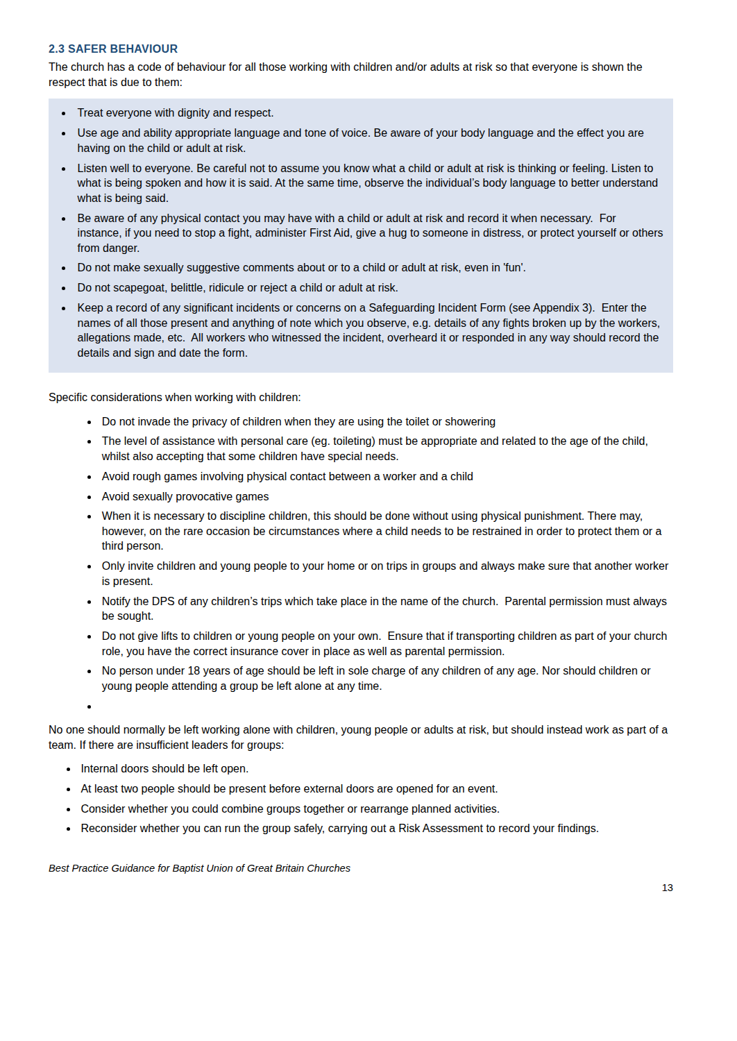2.3 SAFER BEHAVIOUR
The church has a code of behaviour for all those working with children and/or adults at risk so that everyone is shown the respect that is due to them:
Treat everyone with dignity and respect.
Use age and ability appropriate language and tone of voice. Be aware of your body language and the effect you are having on the child or adult at risk.
Listen well to everyone. Be careful not to assume you know what a child or adult at risk is thinking or feeling. Listen to what is being spoken and how it is said. At the same time, observe the individual’s body language to better understand what is being said.
Be aware of any physical contact you may have with a child or adult at risk and record it when necessary. For instance, if you need to stop a fight, administer First Aid, give a hug to someone in distress, or protect yourself or others from danger.
Do not make sexually suggestive comments about or to a child or adult at risk, even in 'fun'.
Do not scapegoat, belittle, ridicule or reject a child or adult at risk.
Keep a record of any significant incidents or concerns on a Safeguarding Incident Form (see Appendix 3). Enter the names of all those present and anything of note which you observe, e.g. details of any fights broken up by the workers, allegations made, etc. All workers who witnessed the incident, overheard it or responded in any way should record the details and sign and date the form.
Specific considerations when working with children:
Do not invade the privacy of children when they are using the toilet or showering
The level of assistance with personal care (eg. toileting) must be appropriate and related to the age of the child, whilst also accepting that some children have special needs.
Avoid rough games involving physical contact between a worker and a child
Avoid sexually provocative games
When it is necessary to discipline children, this should be done without using physical punishment. There may, however, on the rare occasion be circumstances where a child needs to be restrained in order to protect them or a third person.
Only invite children and young people to your home or on trips in groups and always make sure that another worker is present.
Notify the DPS of any children’s trips which take place in the name of the church. Parental permission must always be sought.
Do not give lifts to children or young people on your own. Ensure that if transporting children as part of your church role, you have the correct insurance cover in place as well as parental permission.
No person under 18 years of age should be left in sole charge of any children of any age. Nor should children or young people attending a group be left alone at any time.
No one should normally be left working alone with children, young people or adults at risk, but should instead work as part of a team. If there are insufficient leaders for groups:
Internal doors should be left open.
At least two people should be present before external doors are opened for an event.
Consider whether you could combine groups together or rearrange planned activities.
Reconsider whether you can run the group safely, carrying out a Risk Assessment to record your findings.
Best Practice Guidance for Baptist Union of Great Britain Churches
13